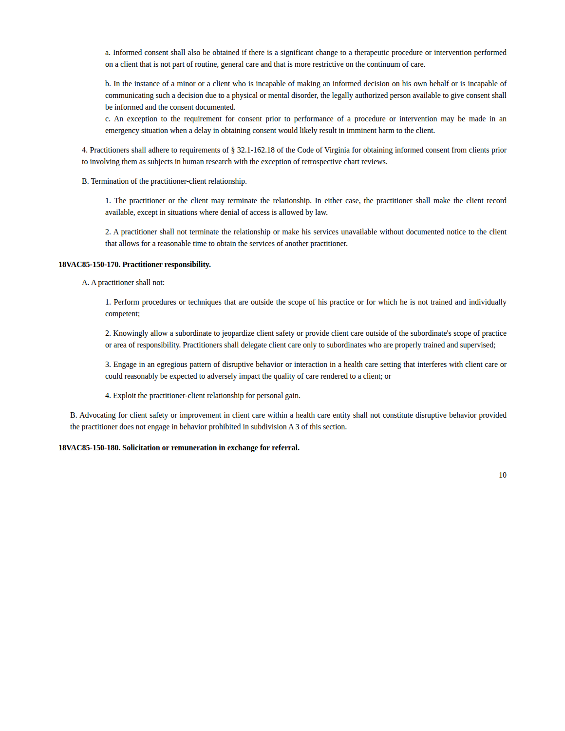a. Informed consent shall also be obtained if there is a significant change to a therapeutic procedure or intervention performed on a client that is not part of routine, general care and that is more restrictive on the continuum of care.
b. In the instance of a minor or a client who is incapable of making an informed decision on his own behalf or is incapable of communicating such a decision due to a physical or mental disorder, the legally authorized person available to give consent shall be informed and the consent documented.
c. An exception to the requirement for consent prior to performance of a procedure or intervention may be made in an emergency situation when a delay in obtaining consent would likely result in imminent harm to the client.
4. Practitioners shall adhere to requirements of § 32.1-162.18 of the Code of Virginia for obtaining informed consent from clients prior to involving them as subjects in human research with the exception of retrospective chart reviews.
B. Termination of the practitioner-client relationship.
1. The practitioner or the client may terminate the relationship. In either case, the practitioner shall make the client record available, except in situations where denial of access is allowed by law.
2. A practitioner shall not terminate the relationship or make his services unavailable without documented notice to the client that allows for a reasonable time to obtain the services of another practitioner.
18VAC85-150-170. Practitioner responsibility.
A. A practitioner shall not:
1. Perform procedures or techniques that are outside the scope of his practice or for which he is not trained and individually competent;
2. Knowingly allow a subordinate to jeopardize client safety or provide client care outside of the subordinate's scope of practice or area of responsibility. Practitioners shall delegate client care only to subordinates who are properly trained and supervised;
3. Engage in an egregious pattern of disruptive behavior or interaction in a health care setting that interferes with client care or could reasonably be expected to adversely impact the quality of care rendered to a client; or
4. Exploit the practitioner-client relationship for personal gain.
B. Advocating for client safety or improvement in client care within a health care entity shall not constitute disruptive behavior provided the practitioner does not engage in behavior prohibited in subdivision A 3 of this section.
18VAC85-150-180. Solicitation or remuneration in exchange for referral.
10